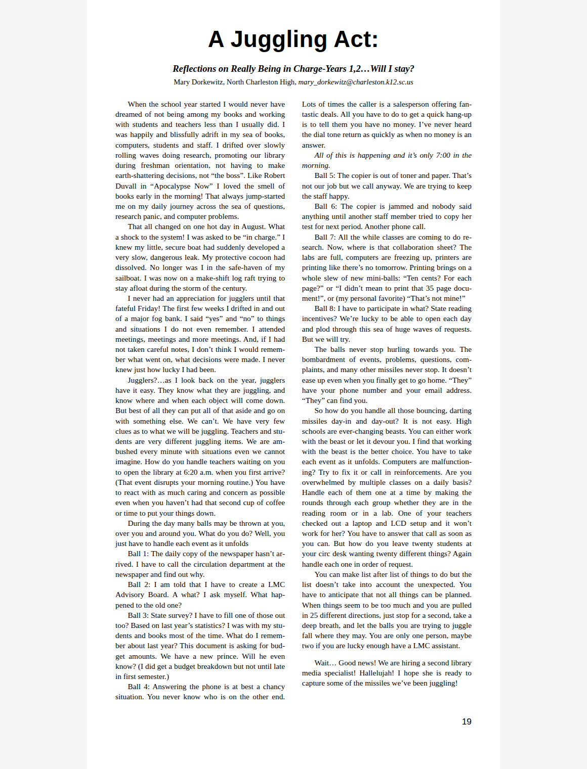A Juggling Act:
Reflections on Really Being in Charge-Years 1,2…Will I stay?
Mary Dorkewitz, North Charleston High, mary_dorkewitz@charleston.k12.sc.us
When the school year started I would never have dreamed of not being among my books and working with students and teachers less than I usually did. I was happily and blissfully adrift in my sea of books, computers, students and staff. I drifted over slowly rolling waves doing research, promoting our library during freshman orientation, not having to make earth-shattering decisions, not “the boss”. Like Robert Duvall in “Apocalypse Now” I loved the smell of books early in the morning! That always jump-started me on my daily journey across the sea of questions, research panic, and computer problems.
That all changed on one hot day in August. What a shock to the system! I was asked to be “in charge.” I knew my little, secure boat had suddenly developed a very slow, dangerous leak. My protective cocoon had dissolved. No longer was I in the safe-haven of my sailboat. I was now on a make-shift log raft trying to stay afloat during the storm of the century.
I never had an appreciation for jugglers until that fateful Friday! The first few weeks I drifted in and out of a major fog bank. I said “yes” and “no” to things and situations I do not even remember. I attended meetings, meetings and more meetings. And, if I had not taken careful notes, I don’t think I would remember what went on, what decisions were made. I never knew just how lucky I had been.
Jugglers?…as I look back on the year, jugglers have it easy. They know what they are juggling, and know where and when each object will come down. But best of all they can put all of that aside and go on with something else. We can’t. We have very few clues as to what we will be juggling. Teachers and students are very different juggling items. We are ambushed every minute with situations even we cannot imagine. How do you handle teachers waiting on you to open the library at 6:20 a.m. when you first arrive? (That event disrupts your morning routine.) You have to react with as much caring and concern as possible even when you haven’t had that second cup of coffee or time to put your things down.
During the day many balls may be thrown at you, over you and around you. What do you do? Well, you just have to handle each event as it unfolds
Ball 1: The daily copy of the newspaper hasn’t arrived. I have to call the circulation department at the newspaper and find out why.
Ball 2: I am told that I have to create a LMC Advisory Board. A what? I ask myself. What happened to the old one?
Ball 3: State survey? I have to fill one of those out too? Based on last year’s statistics? I was with my students and books most of the time. What do I remember about last year? This document is asking for budget amounts. We have a new prince. Will he even know? (I did get a budget breakdown but not until late in first semester.)
Ball 4: Answering the phone is at best a chancy situation. You never know who is on the other end. Lots of times the caller is a salesperson offering fantastic deals. All you have to do to get a quick hang-up is to tell them you have no money. I’ve never heard the dial tone return as quickly as when no money is an answer.
All of this is happening and it’s only 7:00 in the morning.
Ball 5: The copier is out of toner and paper. That’s not our job but we call anyway. We are trying to keep the staff happy.
Ball 6: The copier is jammed and nobody said anything until another staff member tried to copy her test for next period. Another phone call.
Ball 7: All the while classes are coming to do research. Now, where is that collaboration sheet? The labs are full, computers are freezing up, printers are printing like there’s no tomorrow. Printing brings on a whole slew of new mini-balls: “Ten cents? For each page?” or “I didn’t mean to print that 35 page document!”, or (my personal favorite) “That’s not mine!”
Ball 8: I have to participate in what? State reading incentives? We’re lucky to be able to open each day and plod through this sea of huge waves of requests. But we will try.
The balls never stop hurling towards you. The bombardment of events, problems, questions, complaints, and many other missiles never stop. It doesn’t ease up even when you finally get to go home. “They” have your phone number and your email address. “They” can find you.
So how do you handle all those bouncing, darting missiles day-in and day-out? It is not easy. High schools are ever-changing beasts. You can either work with the beast or let it devour you. I find that working with the beast is the better choice. You have to take each event as it unfolds. Computers are malfunctioning? Try to fix it or call in reinforcements. Are you overwhelmed by multiple classes on a daily basis? Handle each of them one at a time by making the rounds through each group whether they are in the reading room or in a lab. One of your teachers checked out a laptop and LCD setup and it won’t work for her? You have to answer that call as soon as you can. But how do you leave twenty students at your circ desk wanting twenty different things? Again handle each one in order of request.
You can make list after list of things to do but the list doesn’t take into account the unexpected. You have to anticipate that not all things can be planned. When things seem to be too much and you are pulled in 25 different directions, just stop for a second, take a deep breath, and let the balls you are trying to juggle fall where they may. You are only one person, maybe two if you are lucky enough have a LMC assistant.
Wait… Good news! We are hiring a second library media specialist! Hallelujah! I hope she is ready to capture some of the missiles we’ve been juggling!
19